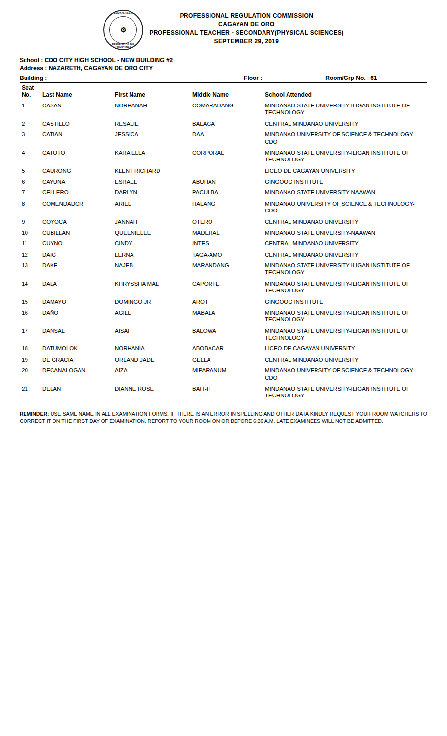PROFESSIONAL REGULATION
⚙
REPUBLIC OF THE PHILIPPINES
PROFESSIONAL REGULATION COMMISSION
CAGAYAN DE ORO
PROFESSIONAL TEACHER - SECONDARY(PHYSICAL SCIENCES)
SEPTEMBER 29, 2019
School : CDO CITY HIGH SCHOOL - NEW BUILDING #2
Address : NAZARETH, CAGAYAN DE ORO CITY
Building :
Floor :
Room/Grp No. : 61
| Seat No. | Last Name | First Name | Middle Name | School Attended |
| --- | --- | --- | --- | --- |
| 1 | CASAN | NORHANAH | COMARADANG | MINDANAO STATE UNIVERSITY-ILIGAN INSTITUTE OF TECHNOLOGY |
| 2 | CASTILLO | RESALIE | BALAGA | CENTRAL MINDANAO UNIVERSITY |
| 3 | CATIAN | JESSICA | DAA | MINDANAO UNIVERSITY OF SCIENCE & TECHNOLOGY-CDO |
| 4 | CATOTO | KARA ELLA | CORPORAL | MINDANAO STATE UNIVERSITY-ILIGAN INSTITUTE OF TECHNOLOGY |
| 5 | CAURONG | KLENT RICHARD | | LICEO DE CAGAYAN UNIVERSITY |
| 6 | CAYUNA | ESRAEL | ABUHAN | GINGOOG INSTITUTE |
| 7 | CELLERO | DARLYN | PACULBA | MINDANAO STATE UNIVERSITY-NAAWAN |
| 8 | COMENDADOR | ARIEL | HALANG | MINDANAO UNIVERSITY OF SCIENCE & TECHNOLOGY-CDO |
| 9 | COYOCA | JANNAH | OTERO | CENTRAL MINDANAO UNIVERSITY |
| 10 | CUBILLAN | QUEENIELEE | MADERAL | MINDANAO STATE UNIVERSITY-NAAWAN |
| 11 | CUYNO | CINDY | INTES | CENTRAL MINDANAO UNIVERSITY |
| 12 | DAIG | LERNA | TAGA-AMO | CENTRAL MINDANAO UNIVERSITY |
| 13 | DAKE | NAJEB | MARANDANG | MINDANAO STATE UNIVERSITY-ILIGAN INSTITUTE OF TECHNOLOGY |
| 14 | DALA | KHRYSSHA MAE | CAPORTE | MINDANAO STATE UNIVERSITY-ILIGAN INSTITUTE OF TECHNOLOGY |
| 15 | DAMAYO | DOMINGO JR | AROT | GINGOOG INSTITUTE |
| 16 | DAÑO | AGILE | MABALA | MINDANAO STATE UNIVERSITY-ILIGAN INSTITUTE OF TECHNOLOGY |
| 17 | DANSAL | AISAH | BALOWA | MINDANAO STATE UNIVERSITY-ILIGAN INSTITUTE OF TECHNOLOGY |
| 18 | DATUMOLOK | NORHANIA | ABOBACAR | LICEO DE CAGAYAN UNIVERSITY |
| 19 | DE GRACIA | ORLAND JADE | GELLA | CENTRAL MINDANAO UNIVERSITY |
| 20 | DECANALOGAN | AIZA | MIPARANUM | MINDANAO UNIVERSITY OF SCIENCE & TECHNOLOGY-CDO |
| 21 | DELAN | DIANNE ROSE | BAIT-IT | MINDANAO STATE UNIVERSITY-ILIGAN INSTITUTE OF TECHNOLOGY |
REMINDER: USE SAME NAME IN ALL EXAMINATION FORMS. IF THERE IS AN ERROR IN SPELLING AND OTHER DATA KINDLY REQUEST YOUR ROOM WATCHERS TO CORRECT IT ON THE FIRST DAY OF EXAMINATION. REPORT TO YOUR ROOM ON OR BEFORE 6:30 A.M. LATE EXAMINEES WILL NOT BE ADMITTED.